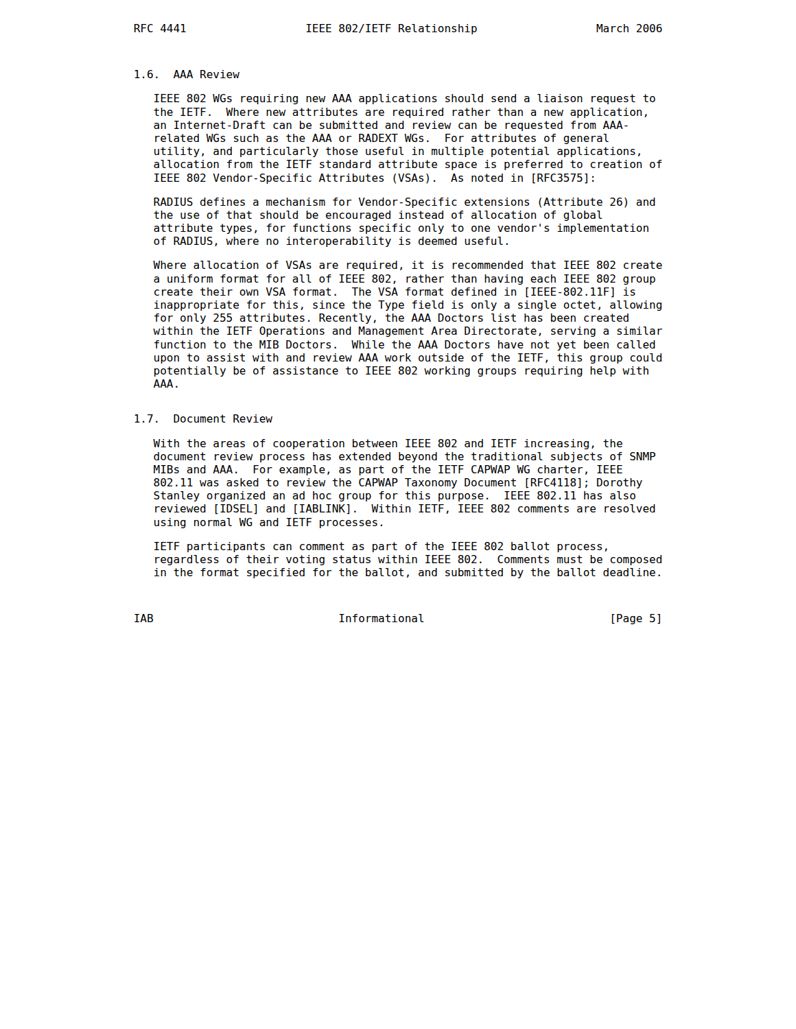RFC 4441 IEEE 802/IETF Relationship March 2006
1.6. AAA Review
IEEE 802 WGs requiring new AAA applications should send a liaison request to the IETF. Where new attributes are required rather than a new application, an Internet-Draft can be submitted and review can be requested from AAA-related WGs such as the AAA or RADEXT WGs. For attributes of general utility, and particularly those useful in multiple potential applications, allocation from the IETF standard attribute space is preferred to creation of IEEE 802 Vendor-Specific Attributes (VSAs). As noted in [RFC3575]:
RADIUS defines a mechanism for Vendor-Specific extensions (Attribute 26) and the use of that should be encouraged instead of allocation of global attribute types, for functions specific only to one vendor's implementation of RADIUS, where no interoperability is deemed useful.
Where allocation of VSAs are required, it is recommended that IEEE 802 create a uniform format for all of IEEE 802, rather than having each IEEE 802 group create their own VSA format. The VSA format defined in [IEEE-802.11F] is inappropriate for this, since the Type field is only a single octet, allowing for only 255 attributes. Recently, the AAA Doctors list has been created within the IETF Operations and Management Area Directorate, serving a similar function to the MIB Doctors. While the AAA Doctors have not yet been called upon to assist with and review AAA work outside of the IETF, this group could potentially be of assistance to IEEE 802 working groups requiring help with AAA.
1.7. Document Review
With the areas of cooperation between IEEE 802 and IETF increasing, the document review process has extended beyond the traditional subjects of SNMP MIBs and AAA. For example, as part of the IETF CAPWAP WG charter, IEEE 802.11 was asked to review the CAPWAP Taxonomy Document [RFC4118]; Dorothy Stanley organized an ad hoc group for this purpose. IEEE 802.11 has also reviewed [IDSEL] and [IABLINK]. Within IETF, IEEE 802 comments are resolved using normal WG and IETF processes.
IETF participants can comment as part of the IEEE 802 ballot process, regardless of their voting status within IEEE 802. Comments must be composed in the format specified for the ballot, and submitted by the ballot deadline.
IAB Informational [Page 5]